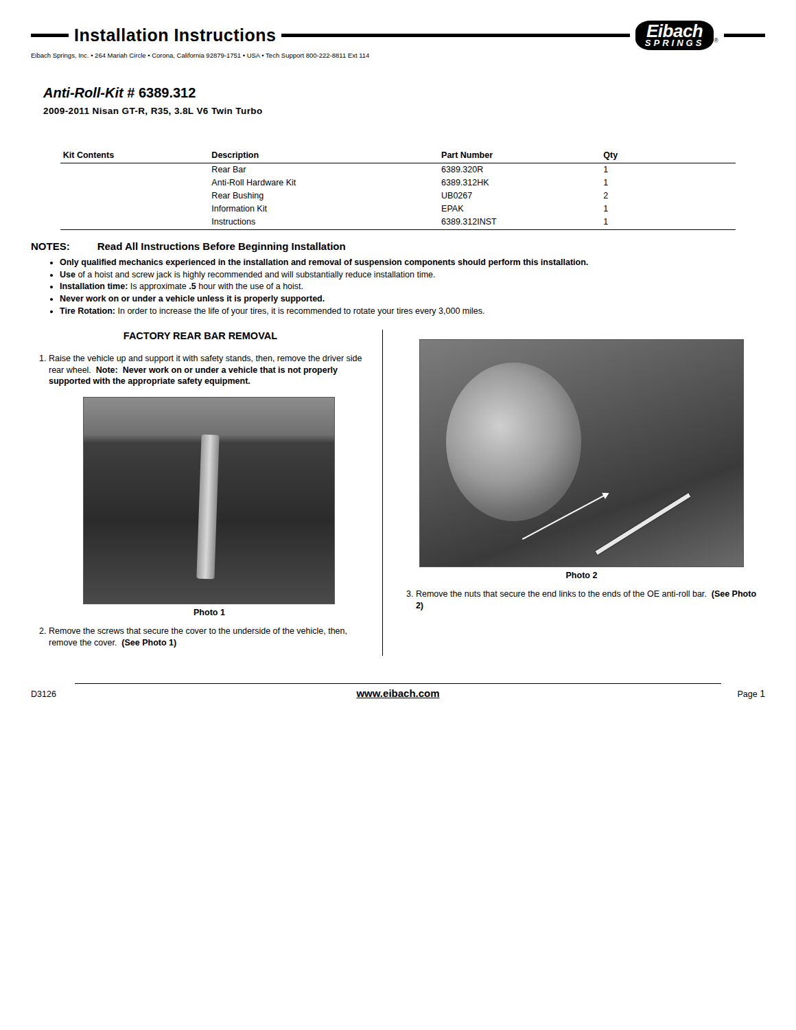Installation Instructions
Eibach SPRINGS
®
Eibach Springs, Inc. • 264 Mariah Circle • Corona, California 92879-1751 • USA • Tech Support 800-222-8811 Ext 114
Anti-Roll-Kit # 6389.312
2009-2011 Nisan GT-R, R35, 3.8L V6 Twin Turbo
| Kit Contents | Description | Part Number | Qty |
| --- | --- | --- | --- |
| | Rear Bar | 6389.320R | 1 |
| | Anti-Roll Hardware Kit | 6389.312HK | 1 |
| | Rear Bushing | UB0267 | 2 |
| | Information Kit | EPAK | 1 |
| | Instructions | 6389.312INST | 1 |
NOTES: Read All Instructions Before Beginning Installation
Only qualified mechanics experienced in the installation and removal of suspension components should perform this installation.
Use of a hoist and screw jack is highly recommended and will substantially reduce installation time.
Installation time: Is approximate .5 hour with the use of a hoist.
Never work on or under a vehicle unless it is properly supported.
Tire Rotation: In order to increase the life of your tires, it is recommended to rotate your tires every 3,000 miles.
FACTORY REAR BAR REMOVAL
Raise the vehicle up and support it with safety stands, then, remove the driver side rear wheel. Note: Never work on or under a vehicle that is not properly supported with the appropriate safety equipment.
Photo 1
Remove the screws that secure the cover to the underside of the vehicle, then, remove the cover. (See Photo 1)
Photo 2
Remove the nuts that secure the end links to the ends of the OE anti-roll bar. (See Photo 2)
D3126
www.eibach.com
Page 1